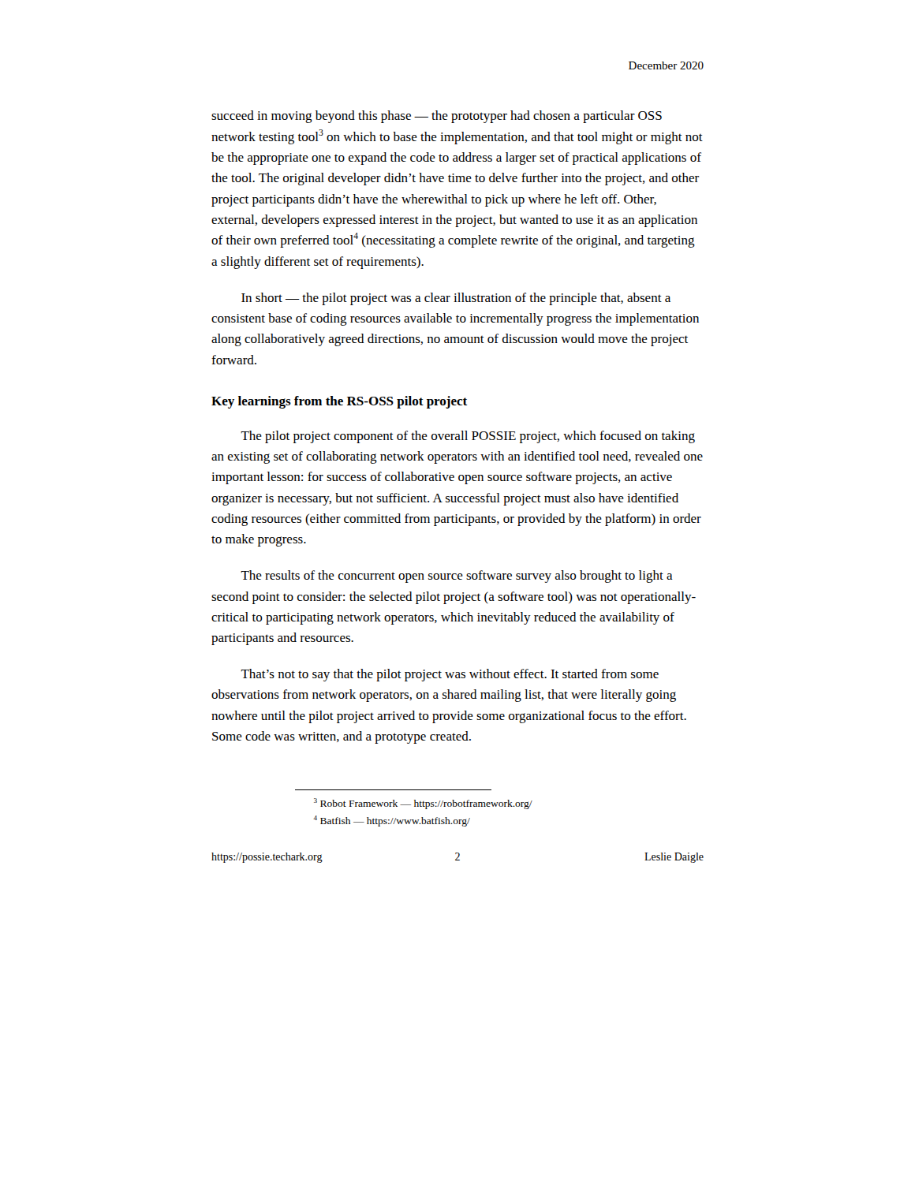December 2020
succeed in moving beyond this phase — the prototyper had chosen a particular OSS network testing tool3 on which to base the implementation, and that tool might or might not be the appropriate one to expand the code to address a larger set of practical applications of the tool. The original developer didn’t have time to delve further into the project, and other project participants didn’t have the wherewithal to pick up where he left off. Other, external, developers expressed interest in the project, but wanted to use it as an application of their own preferred tool4 (necessitating a complete rewrite of the original, and targeting a slightly different set of requirements).
In short — the pilot project was a clear illustration of the principle that, absent a consistent base of coding resources available to incrementally progress the implementation along collaboratively agreed directions, no amount of discussion would move the project forward.
Key learnings from the RS-OSS pilot project
The pilot project component of the overall POSSIE project, which focused on taking an existing set of collaborating network operators with an identified tool need, revealed one important lesson: for success of collaborative open source software projects, an active organizer is necessary, but not sufficient. A successful project must also have identified coding resources (either committed from participants, or provided by the platform) in order to make progress.
The results of the concurrent open source software survey also brought to light a second point to consider: the selected pilot project (a software tool) was not operationally-critical to participating network operators, which inevitably reduced the availability of participants and resources.
That’s not to say that the pilot project was without effect. It started from some observations from network operators, on a shared mailing list, that were literally going nowhere until the pilot project arrived to provide some organizational focus to the effort. Some code was written, and a prototype created.
3 Robot Framework — https://robotframework.org/
4 Batfish — https://www.batfish.org/
https://possie.techark.org
2
Leslie Daigle